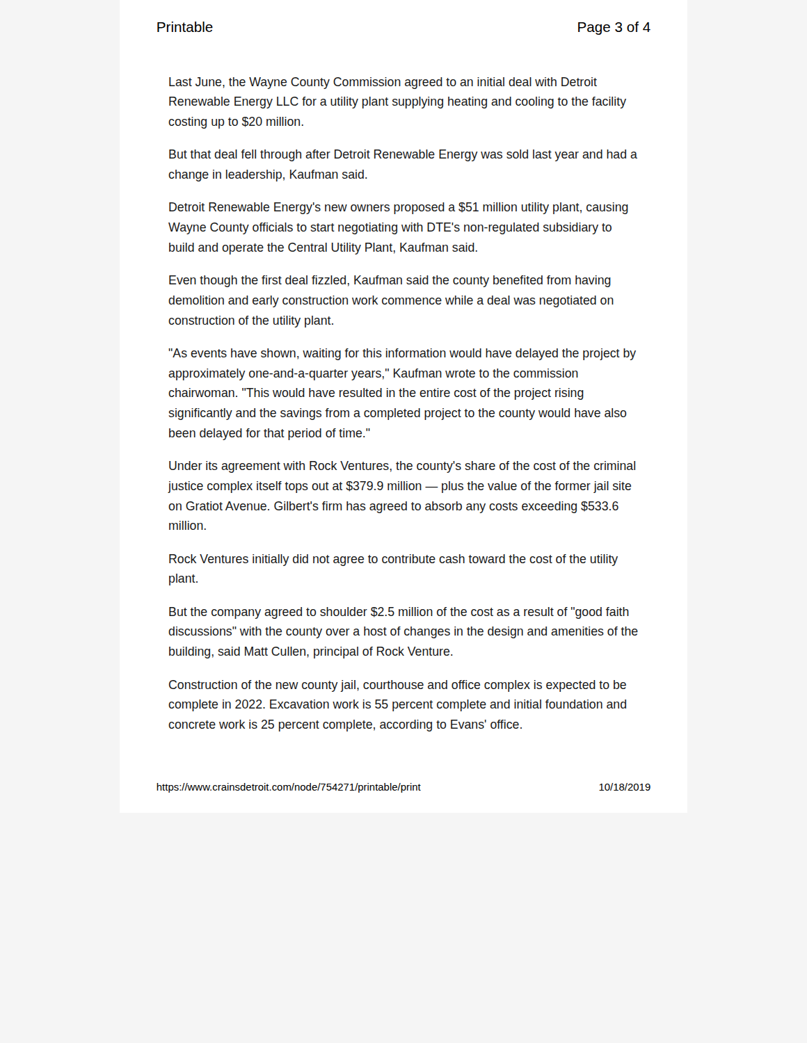Printable
Page 3 of 4
Last June, the Wayne County Commission agreed to an initial deal with Detroit Renewable Energy LLC for a utility plant supplying heating and cooling to the facility costing up to $20 million.
But that deal fell through after Detroit Renewable Energy was sold last year and had a change in leadership, Kaufman said.
Detroit Renewable Energy's new owners proposed a $51 million utility plant, causing Wayne County officials to start negotiating with DTE's non-regulated subsidiary to build and operate the Central Utility Plant, Kaufman said.
Even though the first deal fizzled, Kaufman said the county benefited from having demolition and early construction work commence while a deal was negotiated on construction of the utility plant.
"As events have shown, waiting for this information would have delayed the project by approximately one-and-a-quarter years," Kaufman wrote to the commission chairwoman. "This would have resulted in the entire cost of the project rising significantly and the savings from a completed project to the county would have also been delayed for that period of time."
Under its agreement with Rock Ventures, the county's share of the cost of the criminal justice complex itself tops out at $379.9 million — plus the value of the former jail site on Gratiot Avenue. Gilbert's firm has agreed to absorb any costs exceeding $533.6 million.
Rock Ventures initially did not agree to contribute cash toward the cost of the utility plant.
But the company agreed to shoulder $2.5 million of the cost as a result of "good faith discussions" with the county over a host of changes in the design and amenities of the building, said Matt Cullen, principal of Rock Venture.
Construction of the new county jail, courthouse and office complex is expected to be complete in 2022. Excavation work is 55 percent complete and initial foundation and concrete work is 25 percent complete, according to Evans' office.
https://www.crainsdetroit.com/node/754271/printable/print
10/18/2019